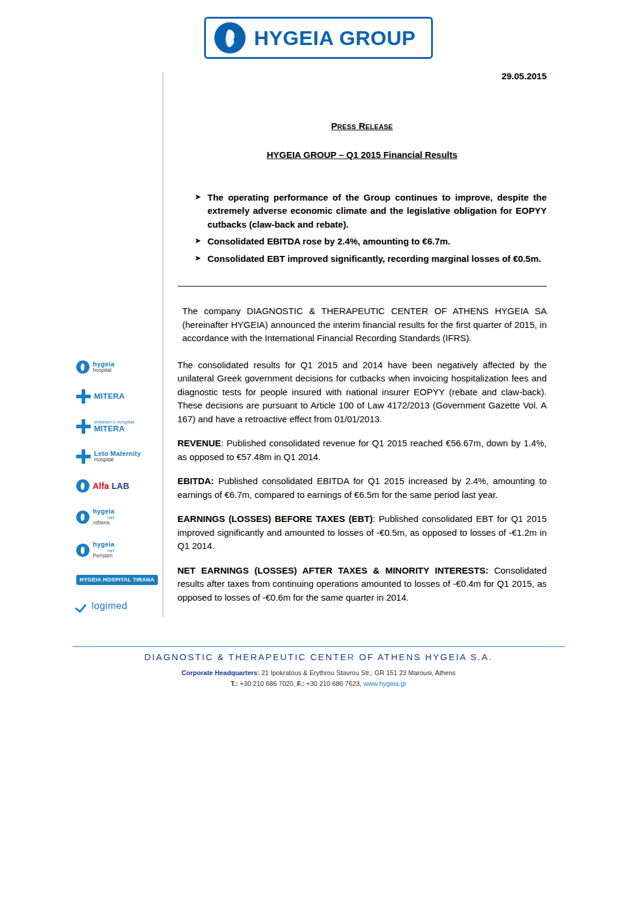HYGEIA GROUP
hygeiahospital
MITERA
children's hospital MITERA
Leto MaternityHospital
Alfa LAB
hygeianet Athens
hygeianet Peristeri
HYGEIA HOSPITAL TIRANA
logimed
29.05.2015
Press Release
HYGEIA GROUP – Q1 2015 Financial Results
The operating performance of the Group continues to improve, despite the extremely adverse economic climate and the legislative obligation for EOPYY cutbacks (claw-back and rebate).
Consolidated EBITDA rose by 2.4%, amounting to €6.7m.
Consolidated EBT improved significantly, recording marginal losses of €0.5m.
The company DIAGNOSTIC & THERAPEUTIC CENTER OF ATHENS HYGEIA SA (hereinafter HYGEIA) announced the interim financial results for the first quarter of 2015, in accordance with the International Financial Recording Standards (IFRS).
The consolidated results for Q1 2015 and 2014 have been negatively affected by the unilateral Greek government decisions for cutbacks when invoicing hospitalization fees and diagnostic tests for people insured with national insurer EOPYY (rebate and claw-back). These decisions are pursuant to Article 100 of Law 4172/2013 (Government Gazette Vol. A 167) and have a retroactive effect from 01/01/2013.
REVENUE: Published consolidated revenue for Q1 2015 reached €56.67m, down by 1.4%, as opposed to €57.48m in Q1 2014.
EBITDA: Published consolidated EBITDA for Q1 2015 increased by 2.4%, amounting to earnings of €6.7m, compared to earnings of €6.5m for the same period last year.
EARNINGS (LOSSES) BEFORE TAXES (EBT): Published consolidated EBT for Q1 2015 improved significantly and amounted to losses of -€0.5m, as opposed to losses of -€1.2m in Q1 2014.
NET EARNINGS (LOSSES) AFTER TAXES & MINORITY INTERESTS: Consolidated results after taxes from continuing operations amounted to losses of -€0.4m for Q1 2015, as opposed to losses of -€0.6m for the same quarter in 2014.
DIAGNOSTIC & THERAPEUTIC CENTER OF ATHENS HYGEIA S.A.
Corporate Headquarters: 21 Ipokratous & Erythrou Stavrou Str., GR 151 23 Marousi, Athens
T.: +30 210 686 7020, F.: +30 210 686 7623, www.hygeia.gr